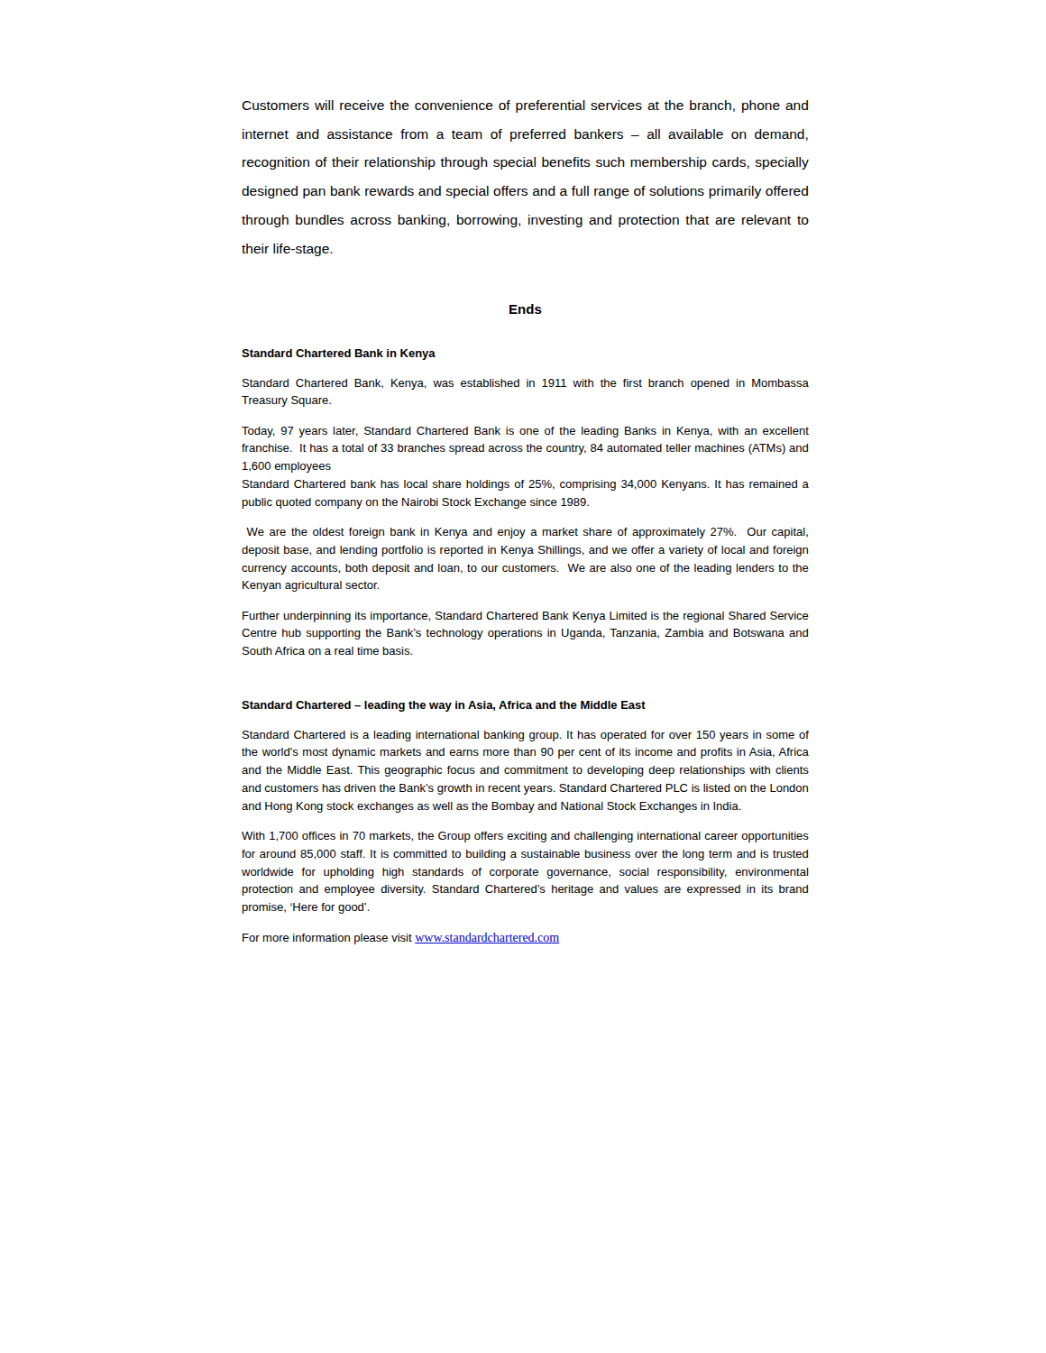Customers will receive the convenience of preferential services at the branch, phone and internet and assistance from a team of preferred bankers – all available on demand, recognition of their relationship through special benefits such membership cards, specially designed pan bank rewards and special offers and a full range of solutions primarily offered through bundles across banking, borrowing, investing and protection that are relevant to their life-stage.
Ends
Standard Chartered Bank in Kenya
Standard Chartered Bank, Kenya, was established in 1911 with the first branch opened in Mombassa Treasury Square.
Today, 97 years later, Standard Chartered Bank is one of the leading Banks in Kenya, with an excellent franchise. It has a total of 33 branches spread across the country, 84 automated teller machines (ATMs) and 1,600 employees
Standard Chartered bank has local share holdings of 25%, comprising 34,000 Kenyans. It has remained a public quoted company on the Nairobi Stock Exchange since 1989.
We are the oldest foreign bank in Kenya and enjoy a market share of approximately 27%. Our capital, deposit base, and lending portfolio is reported in Kenya Shillings, and we offer a variety of local and foreign currency accounts, both deposit and loan, to our customers. We are also one of the leading lenders to the Kenyan agricultural sector.
Further underpinning its importance, Standard Chartered Bank Kenya Limited is the regional Shared Service Centre hub supporting the Bank’s technology operations in Uganda, Tanzania, Zambia and Botswana and South Africa on a real time basis.
Standard Chartered – leading the way in Asia, Africa and the Middle East
Standard Chartered is a leading international banking group. It has operated for over 150 years in some of the world's most dynamic markets and earns more than 90 per cent of its income and profits in Asia, Africa and the Middle East. This geographic focus and commitment to developing deep relationships with clients and customers has driven the Bank’s growth in recent years. Standard Chartered PLC is listed on the London and Hong Kong stock exchanges as well as the Bombay and National Stock Exchanges in India.
With 1,700 offices in 70 markets, the Group offers exciting and challenging international career opportunities for around 85,000 staff. It is committed to building a sustainable business over the long term and is trusted worldwide for upholding high standards of corporate governance, social responsibility, environmental protection and employee diversity. Standard Chartered’s heritage and values are expressed in its brand promise, ‘Here for good’.
For more information please visit www.standardchartered.com